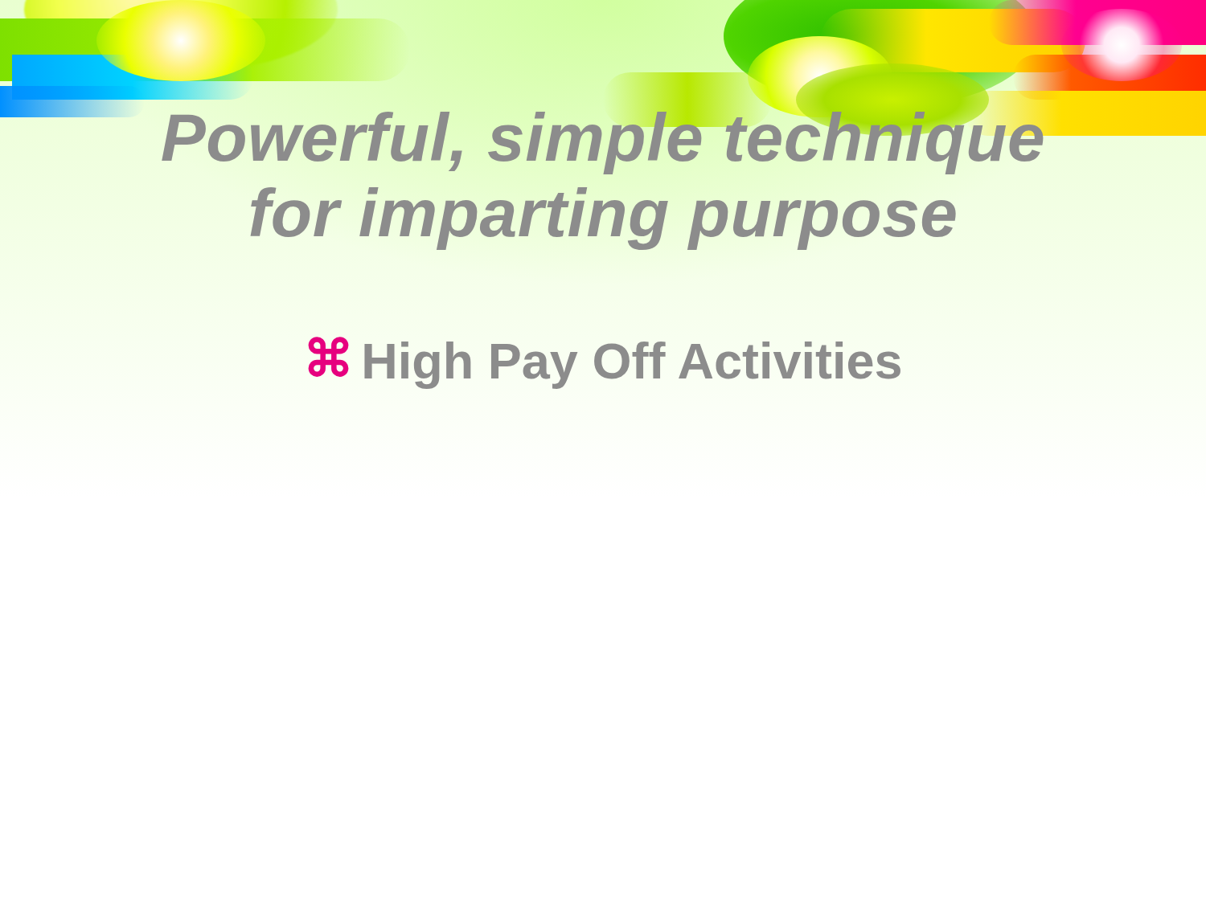Powerful, simple technique for imparting purpose
⌘ High Pay Off Activities